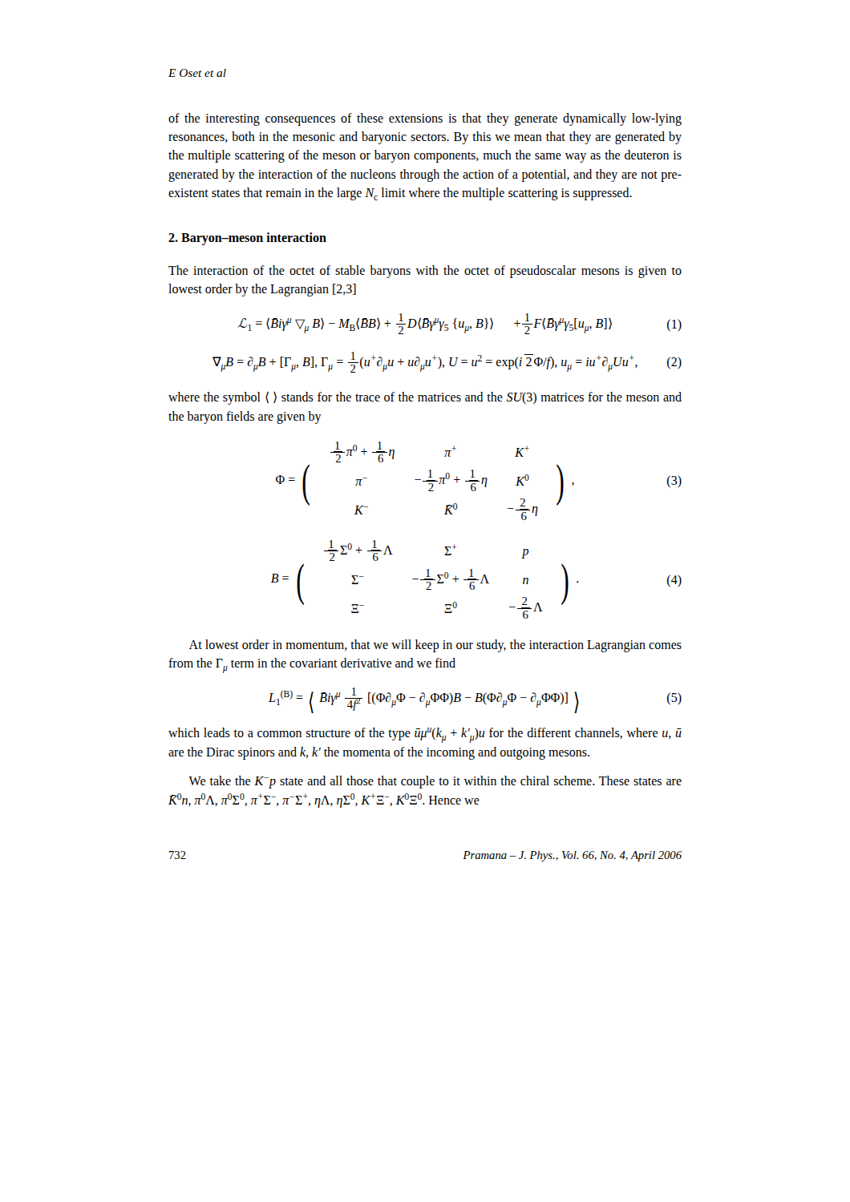E Oset et al
of the interesting consequences of these extensions is that they generate dynamically low-lying resonances, both in the mesonic and baryonic sectors. By this we mean that they are generated by the multiple scattering of the meson or baryon components, much the same way as the deuteron is generated by the interaction of the nucleons through the action of a potential, and they are not pre-existent states that remain in the large Nc limit where the multiple scattering is suppressed.
2. Baryon–meson interaction
The interaction of the octet of stable baryons with the octet of pseudoscalar mesons is given to lowest order by the Lagrangian [2,3]
(1) ℒ1 = ⟨B̄iγμ ▽μ B⟩ − MB⟨B̄B⟩ + 12 D⟨B̄γμγ5 {uμ, B}⟩ +12 F⟨B̄γμγ5[uμ, B]⟩
(2) ∇μB = ∂μB + [Γμ, B], Γμ = 12(u+∂μu + u∂μu+), U = u2 = exp(i 2 Φ/f), uμ = iu+∂μUu+,
where the symbol ⟨ ⟩ stands for the trace of the matrices and the SU(3) matrices for the meson and the baryon fields are given by
(3) Φ = (
| 1 2 π 0 + 1 6 η | π + | K + |
| π − | − 1 2 π 0 + 1 6 η | K 0 |
| K − | K̄ 0 | − 2 6 η |
) ,
(4) B = (
| 1 2 Σ 0 + 1 6 Λ | Σ + | p |
| Σ − | − 1 2 Σ 0 + 1 6 Λ | n |
| Ξ − | Ξ 0 | − 2 6 Λ |
) .
At lowest order in momentum, that we will keep in our study, the interaction Lagrangian comes from the Γμ term in the covariant derivative and we find
(5) L1(B) = ⟨ B̄iγμ 14f2 [(Φ∂μΦ − ∂μΦΦ)B − B(Φ∂μΦ − ∂μΦΦ)] ⟩
which leads to a common structure of the type ūμu(kμ + k′μ)u for the different channels, where u, ū are the Dirac spinors and k, k′ the momenta of the incoming and outgoing mesons.
We take the K−p state and all those that couple to it within the chiral scheme. These states are K̄0n, π0Λ, π0Σ0, π+Σ−, π−Σ+, η Λ, η Σ0, K+Ξ−, K0Ξ0. Hence we
732 Pramana – J. Phys., Vol. 66, No. 4, April 2006